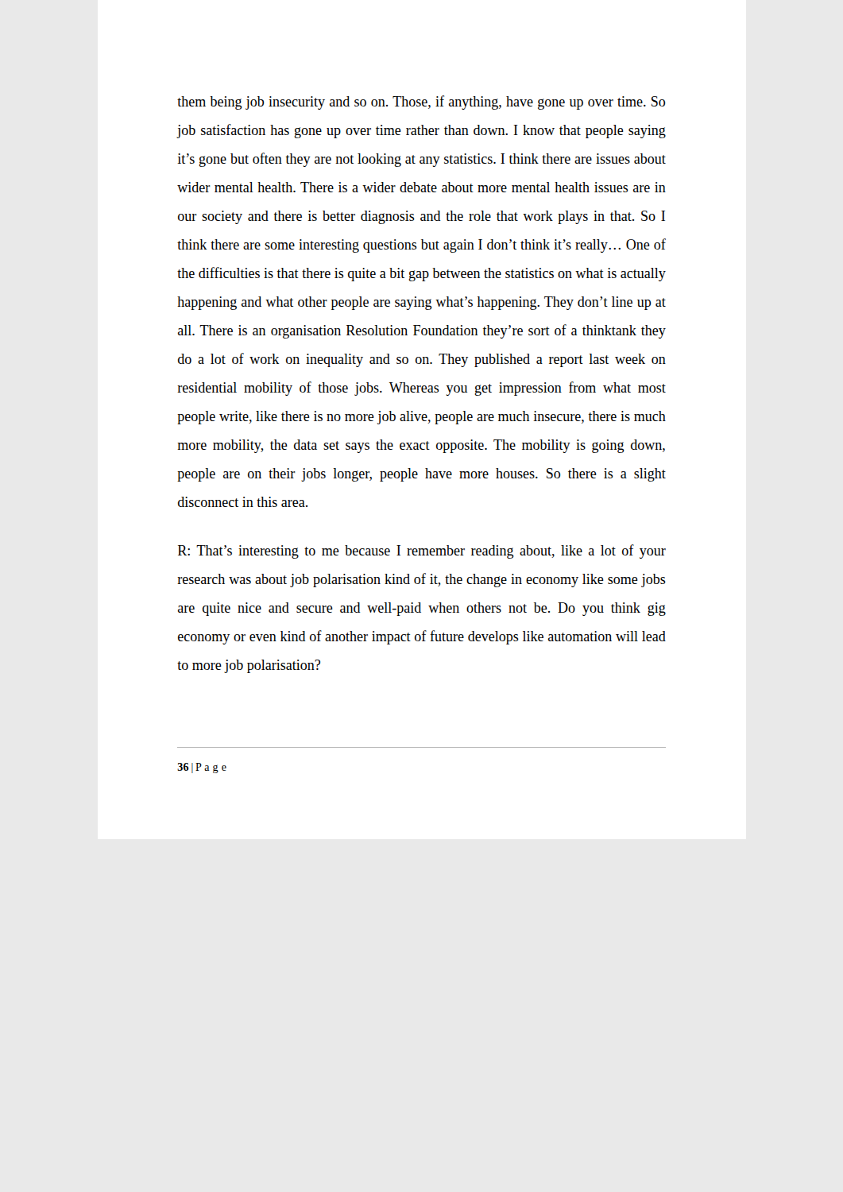them being job insecurity and so on. Those, if anything, have gone up over time. So job satisfaction has gone up over time rather than down. I know that people saying it’s gone but often they are not looking at any statistics. I think there are issues about wider mental health. There is a wider debate about more mental health issues are in our society and there is better diagnosis and the role that work plays in that. So I think there are some interesting questions but again I don’t think it’s really… One of the difficulties is that there is quite a bit gap between the statistics on what is actually happening and what other people are saying what’s happening. They don’t line up at all. There is an organisation Resolution Foundation they’re sort of a thinktank they do a lot of work on inequality and so on. They published a report last week on residential mobility of those jobs. Whereas you get impression from what most people write, like there is no more job alive, people are much insecure, there is much more mobility, the data set says the exact opposite. The mobility is going down, people are on their jobs longer, people have more houses. So there is a slight disconnect in this area.
R: That’s interesting to me because I remember reading about, like a lot of your research was about job polarisation kind of it, the change in economy like some jobs are quite nice and secure and well-paid when others not be. Do you think gig economy or even kind of another impact of future develops like automation will lead to more job polarisation?
36|P a g e